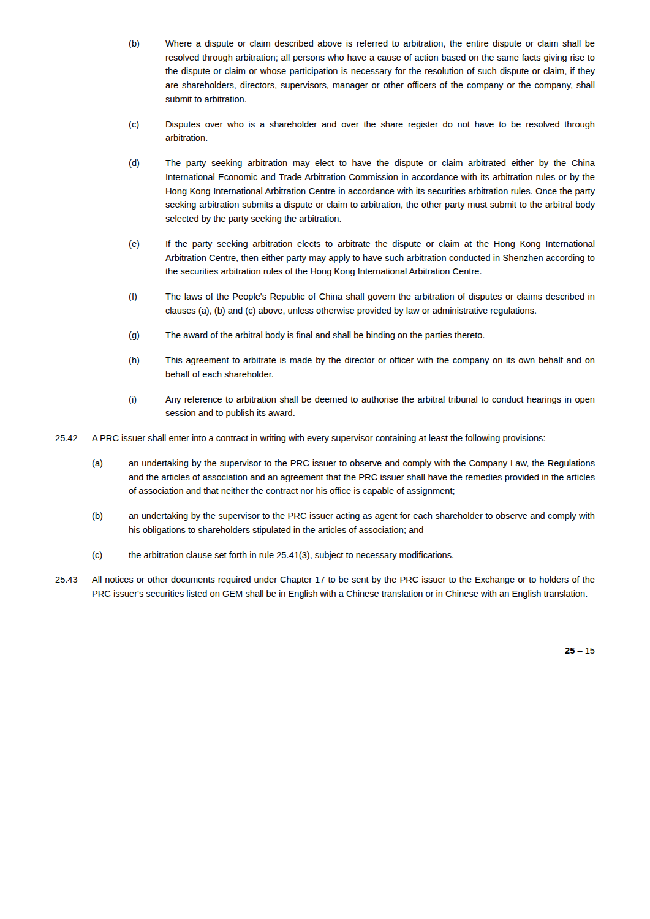(b)
Where a dispute or claim described above is referred to arbitration, the entire dispute or claim shall be resolved through arbitration; all persons who have a cause of action based on the same facts giving rise to the dispute or claim or whose participation is necessary for the resolution of such dispute or claim, if they are shareholders, directors, supervisors, manager or other officers of the company or the company, shall submit to arbitration.
(c)
Disputes over who is a shareholder and over the share register do not have to be resolved through arbitration.
(d)
The party seeking arbitration may elect to have the dispute or claim arbitrated either by the China International Economic and Trade Arbitration Commission in accordance with its arbitration rules or by the Hong Kong International Arbitration Centre in accordance with its securities arbitration rules. Once the party seeking arbitration submits a dispute or claim to arbitration, the other party must submit to the arbitral body selected by the party seeking the arbitration.
(e)
If the party seeking arbitration elects to arbitrate the dispute or claim at the Hong Kong International Arbitration Centre, then either party may apply to have such arbitration conducted in Shenzhen according to the securities arbitration rules of the Hong Kong International Arbitration Centre.
(f)
The laws of the People's Republic of China shall govern the arbitration of disputes or claims described in clauses (a), (b) and (c) above, unless otherwise provided by law or administrative regulations.
(g)
The award of the arbitral body is final and shall be binding on the parties thereto.
(h)
This agreement to arbitrate is made by the director or officer with the company on its own behalf and on behalf of each shareholder.
(i)
Any reference to arbitration shall be deemed to authorise the arbitral tribunal to conduct hearings in open session and to publish its award.
25.42
A PRC issuer shall enter into a contract in writing with every supervisor containing at least the following provisions:—
(a)
an undertaking by the supervisor to the PRC issuer to observe and comply with the Company Law, the Regulations and the articles of association and an agreement that the PRC issuer shall have the remedies provided in the articles of association and that neither the contract nor his office is capable of assignment;
(b)
an undertaking by the supervisor to the PRC issuer acting as agent for each shareholder to observe and comply with his obligations to shareholders stipulated in the articles of association; and
(c)
the arbitration clause set forth in rule 25.41(3), subject to necessary modifications.
25.43
All notices or other documents required under Chapter 17 to be sent by the PRC issuer to the Exchange or to holders of the PRC issuer's securities listed on GEM shall be in English with a Chinese translation or in Chinese with an English translation.
25 – 15